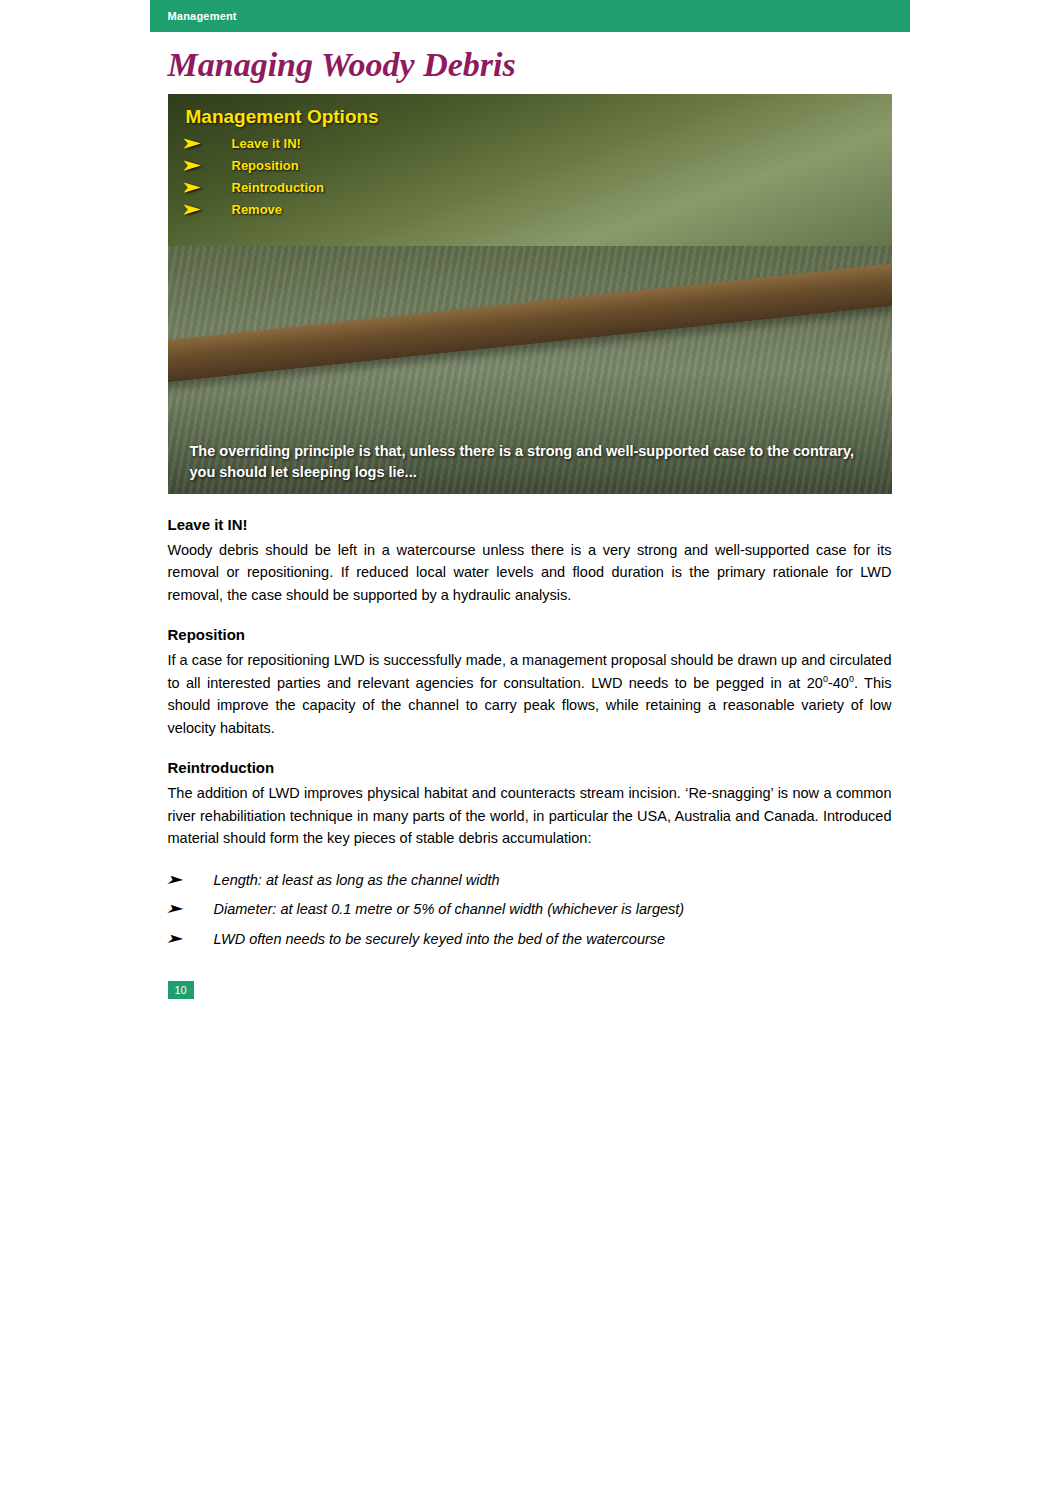Management
Managing Woody Debris
Management Options
Leave it IN!
Reposition
Reintroduction
Remove
The overriding principle is that, unless there is a strong and well-supported case to the contrary, you should let sleeping logs lie...
Leave it IN!
Woody debris should be left in a watercourse unless there is a very strong and well-supported case for its removal or repositioning. If reduced local water levels and flood duration is the primary rationale for LWD removal, the case should be supported by a hydraulic analysis.
Reposition
If a case for repositioning LWD is successfully made, a management proposal should be drawn up and circulated to all interested parties and relevant agencies for consultation. LWD needs to be pegged in at 200-400. This should improve the capacity of the channel to carry peak flows, while retaining a reasonable variety of low velocity habitats.
Reintroduction
The addition of LWD improves physical habitat and counteracts stream incision. ‘Re-snagging’ is now a common river rehabilitiation technique in many parts of the world, in particular the USA, Australia and Canada. Introduced material should form the key pieces of stable debris accumulation:
Length: at least as long as the channel width
Diameter: at least 0.1 metre or 5% of channel width (whichever is largest)
LWD often needs to be securely keyed into the bed of the watercourse
10